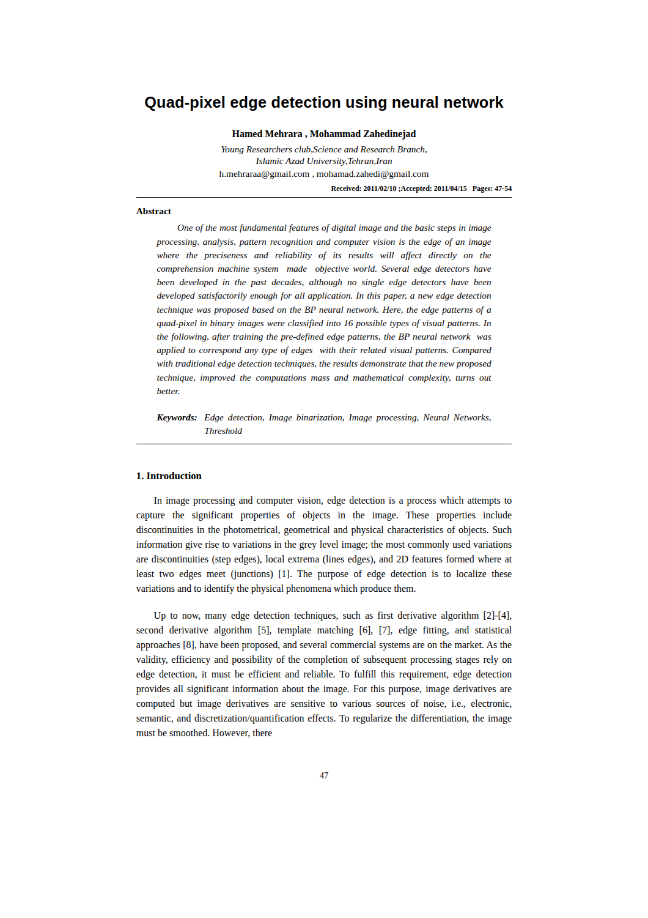Quad-pixel edge detection using neural network
Hamed Mehrara , Mohammad Zahedinejad
Young Researchers club,Science and Research Branch,
Islamic Azad University,Tehran,Iran
h.mehraraa@gmail.com , mohamad.zahedi@gmail.com
Received: 2011/02/10 ;Accepted: 2011/04/15 Pages: 47-54
Abstract
One of the most fundamental features of digital image and the basic steps in image processing, analysis, pattern recognition and computer vision is the edge of an image where the preciseness and reliability of its results will affect directly on the comprehension machine system made objective world. Several edge detectors have been developed in the past decades, although no single edge detectors have been developed satisfactorily enough for all application. In this paper, a new edge detection technique was proposed based on the BP neural network. Here, the edge patterns of a quad-pixel in binary images were classified into 16 possible types of visual patterns. In the following, after training the pre-defined edge patterns, the BP neural network was applied to correspond any type of edges with their related visual patterns. Compared with traditional edge detection techniques, the results demonstrate that the new proposed technique, improved the computations mass and mathematical complexity, turns out better.
Keywords: Edge detection, Image binarization, Image processing, Neural Networks, Threshold
1. Introduction
In image processing and computer vision, edge detection is a process which attempts to capture the significant properties of objects in the image. These properties include discontinuities in the photometrical, geometrical and physical characteristics of objects. Such information give rise to variations in the grey level image; the most commonly used variations are discontinuities (step edges), local extrema (lines edges), and 2D features formed where at least two edges meet (junctions) [1]. The purpose of edge detection is to localize these variations and to identify the physical phenomena which produce them.
Up to now, many edge detection techniques, such as first derivative algorithm [2]-[4], second derivative algorithm [5], template matching [6], [7], edge fitting, and statistical approaches [8], have been proposed, and several commercial systems are on the market. As the validity, efficiency and possibility of the completion of subsequent processing stages rely on edge detection, it must be efficient and reliable. To fulfill this requirement, edge detection provides all significant information about the image. For this purpose, image derivatives are computed but image derivatives are sensitive to various sources of noise, i.e., electronic, semantic, and discretization/quantification effects. To regularize the differentiation, the image must be smoothed. However, there
47